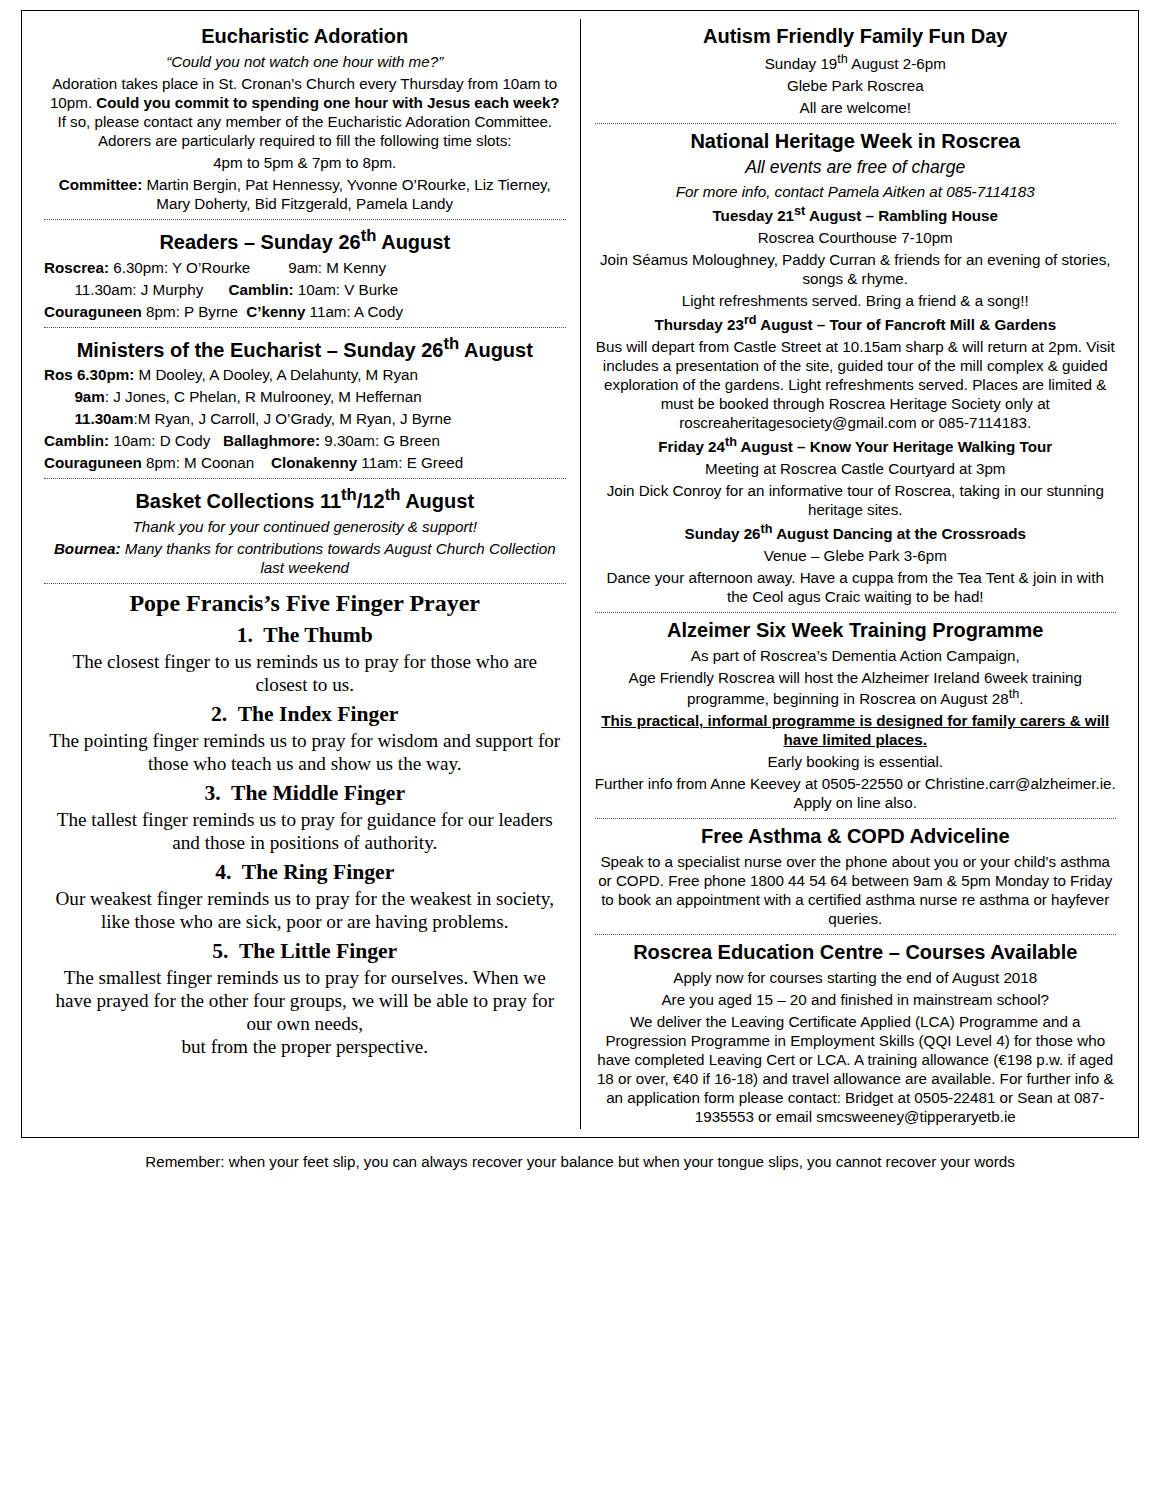Eucharistic Adoration
“Could you not watch one hour with me?”
Adoration takes place in St. Cronan’s Church every Thursday from 10am to 10pm. Could you commit to spending one hour with Jesus each week? If so, please contact any member of the Eucharistic Adoration Committee. Adorers are particularly required to fill the following time slots:
4pm to 5pm & 7pm to 8pm.
Committee: Martin Bergin, Pat Hennessy, Yvonne O’Rourke, Liz Tierney, Mary Doherty, Bid Fitzgerald, Pamela Landy
Readers – Sunday 26th August
Roscrea: 6.30pm: Y O’Rourke 9am: M Kenny
11.30am: J Murphy Camblin: 10am: V Burke
Couraguneen 8pm: P Byrne C’kenny 11am: A Cody
Ministers of the Eucharist – Sunday 26th August
Ros 6.30pm: M Dooley, A Dooley, A Delahunty, M Ryan
9am: J Jones, C Phelan, R Mulrooney, M Heffernan
11.30am:M Ryan, J Carroll, J O’Grady, M Ryan, J Byrne
Camblin: 10am: D Cody Ballaghmore: 9.30am: G Breen
Couraguneen 8pm: M Coonan Clonakenny 11am: E Greed
Basket Collections 11th/12th August
Thank you for your continued generosity & support!
Bournea: Many thanks for contributions towards August Church Collection last weekend
Pope Francis’s Five Finger Prayer
1. The Thumb
The closest finger to us reminds us to pray for those who are closest to us.
2. The Index Finger
The pointing finger reminds us to pray for wisdom and support for those who teach us and show us the way.
3. The Middle Finger
The tallest finger reminds us to pray for guidance for our leaders and those in positions of authority.
4. The Ring Finger
Our weakest finger reminds us to pray for the weakest in society, like those who are sick, poor or are having problems.
5. The Little Finger
The smallest finger reminds us to pray for ourselves. When we have prayed for the other four groups, we will be able to pray for our own needs,
but from the proper perspective.
Autism Friendly Family Fun Day
Sunday 19th August 2-6pm
Glebe Park Roscrea
All are welcome!
National Heritage Week in Roscrea
All events are free of charge
For more info, contact Pamela Aitken at 085-7114183
Tuesday 21st August – Rambling House
Roscrea Courthouse 7-10pm
Join Séamus Moloughney, Paddy Curran & friends for an evening of stories, songs & rhyme.
Light refreshments served. Bring a friend & a song!!
Thursday 23rd August – Tour of Fancroft Mill & Gardens
Bus will depart from Castle Street at 10.15am sharp & will return at 2pm. Visit includes a presentation of the site, guided tour of the mill complex & guided exploration of the gardens. Light refreshments served. Places are limited & must be booked through Roscrea Heritage Society only at roscreaheritagesociety@gmail.com or 085-7114183.
Friday 24th August – Know Your Heritage Walking Tour
Meeting at Roscrea Castle Courtyard at 3pm
Join Dick Conroy for an informative tour of Roscrea, taking in our stunning heritage sites.
Sunday 26th August Dancing at the Crossroads
Venue – Glebe Park 3-6pm
Dance your afternoon away. Have a cuppa from the Tea Tent & join in with the Ceol agus Craic waiting to be had!
Alzeimer Six Week Training Programme
As part of Roscrea’s Dementia Action Campaign,
Age Friendly Roscrea will host the Alzheimer Ireland 6week training programme, beginning in Roscrea on August 28th.
This practical, informal programme is designed for family carers & will have limited places.
Early booking is essential.
Further info from Anne Keevey at 0505-22550 or Christine.carr@alzheimer.ie. Apply on line also.
Free Asthma & COPD Adviceline
Speak to a specialist nurse over the phone about you or your child’s asthma or COPD. Free phone 1800 44 54 64 between 9am & 5pm Monday to Friday to book an appointment with a certified asthma nurse re asthma or hayfever queries.
Roscrea Education Centre – Courses Available
Apply now for courses starting the end of August 2018
Are you aged 15 – 20 and finished in mainstream school?
We deliver the Leaving Certificate Applied (LCA) Programme and a Progression Programme in Employment Skills (QQI Level 4) for those who have completed Leaving Cert or LCA. A training allowance (€198 p.w. if aged 18 or over, €40 if 16-18) and travel allowance are available. For further info & an application form please contact: Bridget at 0505-22481 or Sean at 087-1935553 or email smcsweeney@tipperaryetb.ie
Remember: when your feet slip, you can always recover your balance but when your tongue slips, you cannot recover your words